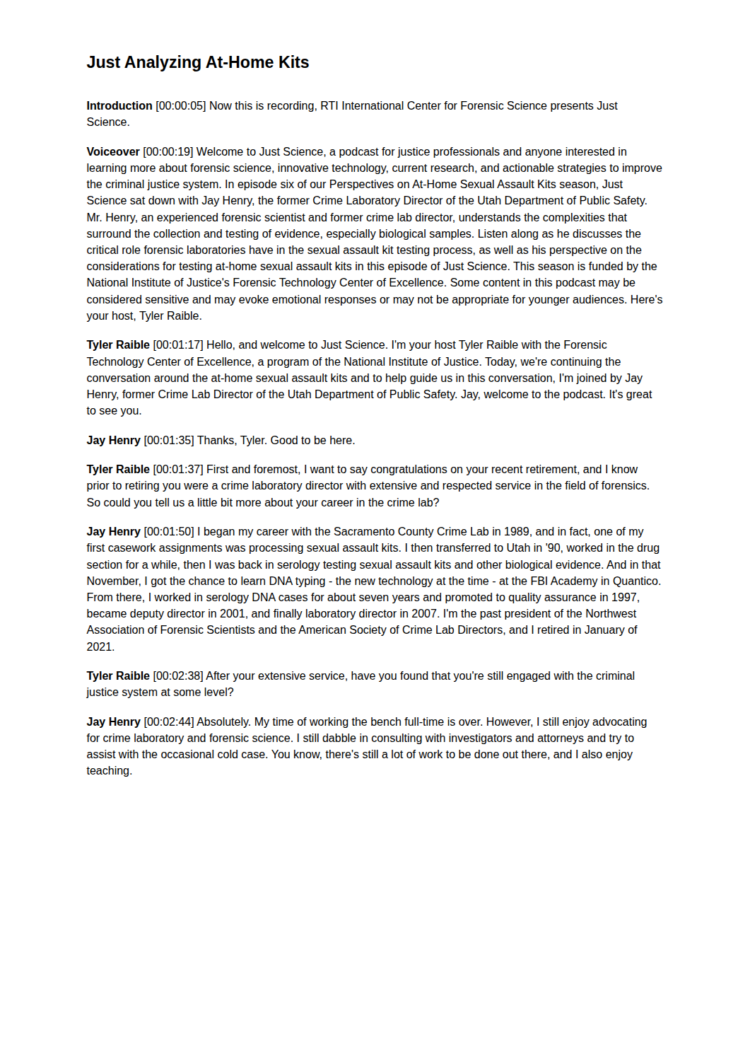Just Analyzing At-Home Kits
Introduction [00:00:05] Now this is recording, RTI International Center for Forensic Science presents Just Science.
Voiceover [00:00:19] Welcome to Just Science, a podcast for justice professionals and anyone interested in learning more about forensic science, innovative technology, current research, and actionable strategies to improve the criminal justice system. In episode six of our Perspectives on At-Home Sexual Assault Kits season, Just Science sat down with Jay Henry, the former Crime Laboratory Director of the Utah Department of Public Safety. Mr. Henry, an experienced forensic scientist and former crime lab director, understands the complexities that surround the collection and testing of evidence, especially biological samples. Listen along as he discusses the critical role forensic laboratories have in the sexual assault kit testing process, as well as his perspective on the considerations for testing at-home sexual assault kits in this episode of Just Science. This season is funded by the National Institute of Justice's Forensic Technology Center of Excellence. Some content in this podcast may be considered sensitive and may evoke emotional responses or may not be appropriate for younger audiences. Here's your host, Tyler Raible.
Tyler Raible [00:01:17] Hello, and welcome to Just Science. I'm your host Tyler Raible with the Forensic Technology Center of Excellence, a program of the National Institute of Justice. Today, we're continuing the conversation around the at-home sexual assault kits and to help guide us in this conversation, I'm joined by Jay Henry, former Crime Lab Director of the Utah Department of Public Safety. Jay, welcome to the podcast. It's great to see you.
Jay Henry [00:01:35] Thanks, Tyler. Good to be here.
Tyler Raible [00:01:37] First and foremost, I want to say congratulations on your recent retirement, and I know prior to retiring you were a crime laboratory director with extensive and respected service in the field of forensics. So could you tell us a little bit more about your career in the crime lab?
Jay Henry [00:01:50] I began my career with the Sacramento County Crime Lab in 1989, and in fact, one of my first casework assignments was processing sexual assault kits. I then transferred to Utah in '90, worked in the drug section for a while, then I was back in serology testing sexual assault kits and other biological evidence. And in that November, I got the chance to learn DNA typing - the new technology at the time - at the FBI Academy in Quantico. From there, I worked in serology DNA cases for about seven years and promoted to quality assurance in 1997, became deputy director in 2001, and finally laboratory director in 2007. I'm the past president of the Northwest Association of Forensic Scientists and the American Society of Crime Lab Directors, and I retired in January of 2021.
Tyler Raible [00:02:38] After your extensive service, have you found that you're still engaged with the criminal justice system at some level?
Jay Henry [00:02:44] Absolutely. My time of working the bench full-time is over. However, I still enjoy advocating for crime laboratory and forensic science. I still dabble in consulting with investigators and attorneys and try to assist with the occasional cold case. You know, there's still a lot of work to be done out there, and I also enjoy teaching.